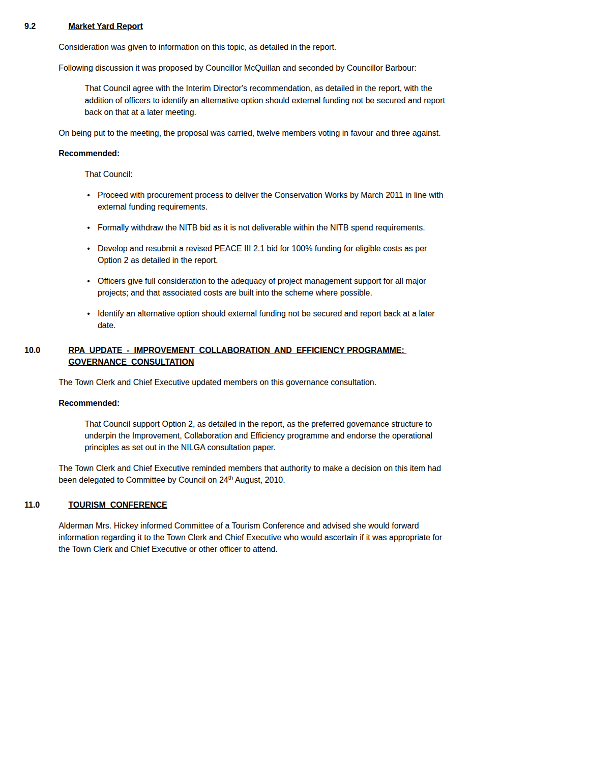9.2 Market Yard Report
Consideration was given to information on this topic, as detailed in the report.
Following discussion it was proposed by Councillor McQuillan and seconded by Councillor Barbour:
That Council agree with the Interim Director's recommendation, as detailed in the report, with the addition of officers to identify an alternative option should external funding not be secured and report back on that at a later meeting.
On being put to the meeting, the proposal was carried, twelve members voting in favour and three against.
Recommended:
That Council:
Proceed with procurement process to deliver the Conservation Works by March 2011 in line with external funding requirements.
Formally withdraw the NITB bid as it is not deliverable within the NITB spend requirements.
Develop and resubmit a revised PEACE III 2.1 bid for 100% funding for eligible costs as per Option 2 as detailed in the report.
Officers give full consideration to the adequacy of project management support for all major projects; and that associated costs are built into the scheme where possible.
Identify an alternative option should external funding not be secured and report back at a later date.
10.0 RPA UPDATE - IMPROVEMENT COLLABORATION AND EFFICIENCY PROGRAMME: GOVERNANCE CONSULTATION
The Town Clerk and Chief Executive updated members on this governance consultation.
Recommended:
That Council support Option 2, as detailed in the report, as the preferred governance structure to underpin the Improvement, Collaboration and Efficiency programme and endorse the operational principles as set out in the NILGA consultation paper.
The Town Clerk and Chief Executive reminded members that authority to make a decision on this item had been delegated to Committee by Council on 24th August, 2010.
11.0 TOURISM CONFERENCE
Alderman Mrs. Hickey informed Committee of a Tourism Conference and advised she would forward information regarding it to the Town Clerk and Chief Executive who would ascertain if it was appropriate for the Town Clerk and Chief Executive or other officer to attend.